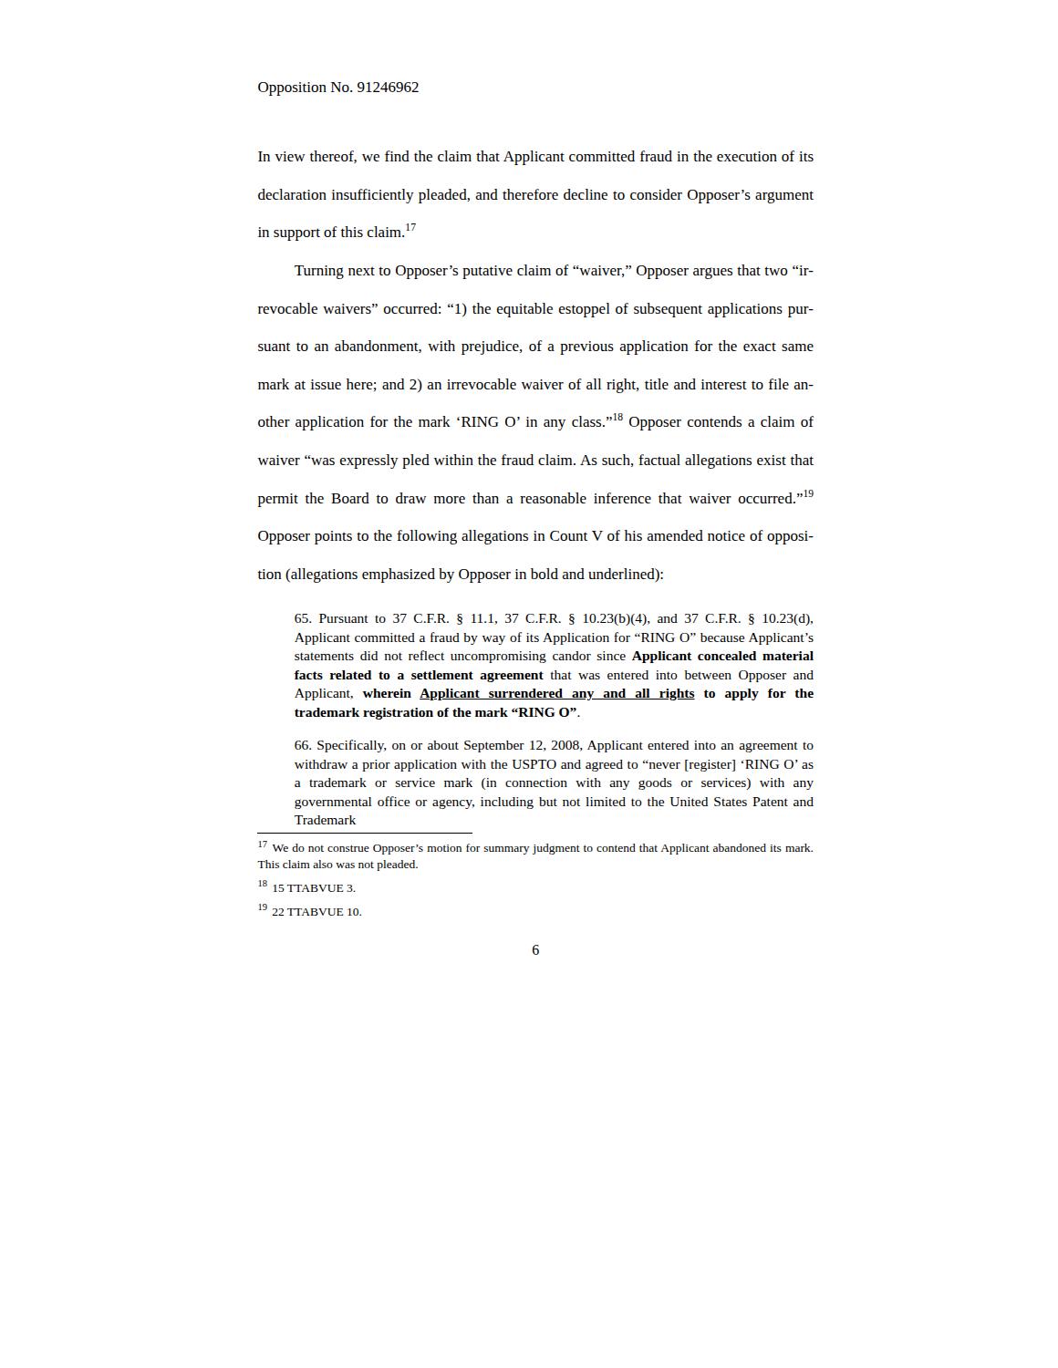Opposition No. 91246962
In view thereof, we find the claim that Applicant committed fraud in the execution of its declaration insufficiently pleaded, and therefore decline to consider Opposer’s argument in support of this claim.17
Turning next to Opposer’s putative claim of “waiver,” Opposer argues that two “irrevocable waivers” occurred: “1) the equitable estoppel of subsequent applications pursuant to an abandonment, with prejudice, of a previous application for the exact same mark at issue here; and 2) an irrevocable waiver of all right, title and interest to file another application for the mark ‘RING O’ in any class.”18 Opposer contends a claim of waiver “was expressly pled within the fraud claim. As such, factual allegations exist that permit the Board to draw more than a reasonable inference that waiver occurred.”19 Opposer points to the following allegations in Count V of his amended notice of opposition (allegations emphasized by Opposer in bold and underlined):
65. Pursuant to 37 C.F.R. § 11.1, 37 C.F.R. § 10.23(b)(4), and 37 C.F.R. § 10.23(d), Applicant committed a fraud by way of its Application for “RING O” because Applicant’s statements did not reflect uncompromising candor since Applicant concealed material facts related to a settlement agreement that was entered into between Opposer and Applicant, wherein Applicant surrendered any and all rights to apply for the trademark registration of the mark “RING O”.
66. Specifically, on or about September 12, 2008, Applicant entered into an agreement to withdraw a prior application with the USPTO and agreed to “never [register] ‘RING O’ as a trademark or service mark (in connection with any goods or services) with any governmental office or agency, including but not limited to the United States Patent and Trademark
17 We do not construe Opposer’s motion for summary judgment to contend that Applicant abandoned its mark. This claim also was not pleaded.
18 15 TTABVUE 3.
19 22 TTABVUE 10.
6